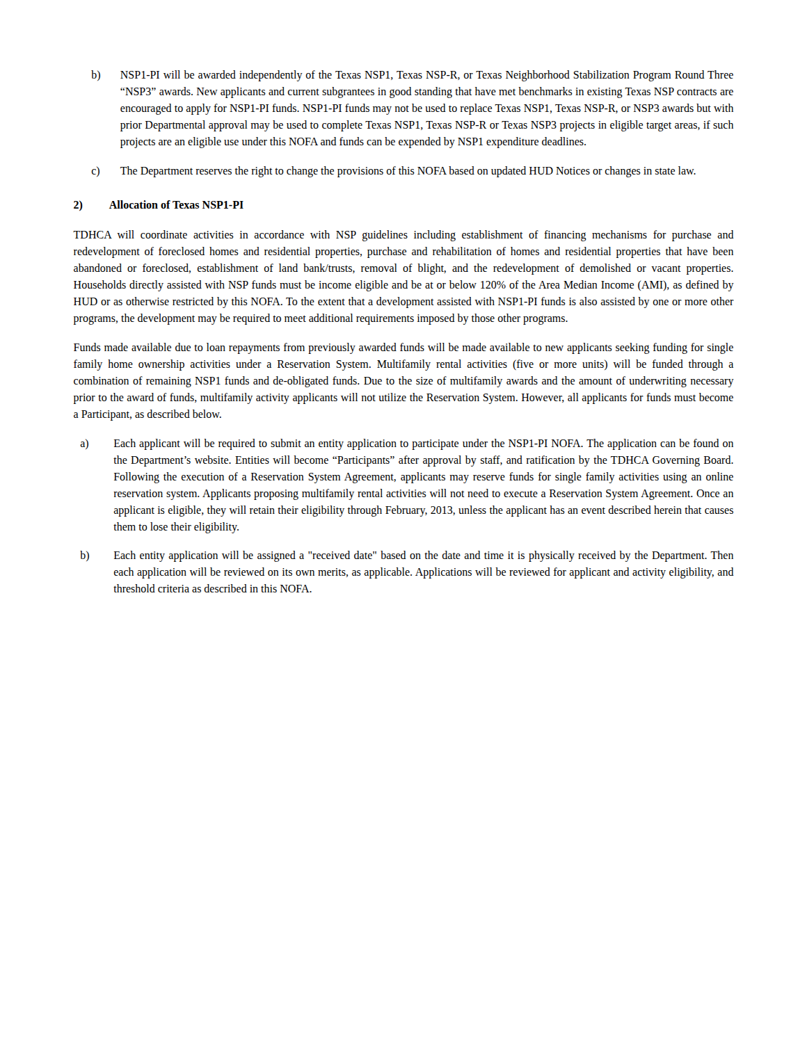b)
NSP1-PI will be awarded independently of the Texas NSP1, Texas NSP-R, or Texas Neighborhood Stabilization Program Round Three “NSP3” awards. New applicants and current subgrantees in good standing that have met benchmarks in existing Texas NSP contracts are encouraged to apply for NSP1-PI funds. NSP1-PI funds may not be used to replace Texas NSP1, Texas NSP-R, or NSP3 awards but with prior Departmental approval may be used to complete Texas NSP1, Texas NSP-R or Texas NSP3 projects in eligible target areas, if such projects are an eligible use under this NOFA and funds can be expended by NSP1 expenditure deadlines.
c)
The Department reserves the right to change the provisions of this NOFA based on updated HUD Notices or changes in state law.
2) Allocation of Texas NSP1-PI
TDHCA will coordinate activities in accordance with NSP guidelines including establishment of financing mechanisms for purchase and redevelopment of foreclosed homes and residential properties, purchase and rehabilitation of homes and residential properties that have been abandoned or foreclosed, establishment of land bank/trusts, removal of blight, and the redevelopment of demolished or vacant properties. Households directly assisted with NSP funds must be income eligible and be at or below 120% of the Area Median Income (AMI), as defined by HUD or as otherwise restricted by this NOFA. To the extent that a development assisted with NSP1-PI funds is also assisted by one or more other programs, the development may be required to meet additional requirements imposed by those other programs.
Funds made available due to loan repayments from previously awarded funds will be made available to new applicants seeking funding for single family home ownership activities under a Reservation System. Multifamily rental activities (five or more units) will be funded through a combination of remaining NSP1 funds and de-obligated funds. Due to the size of multifamily awards and the amount of underwriting necessary prior to the award of funds, multifamily activity applicants will not utilize the Reservation System. However, all applicants for funds must become a Participant, as described below.
a)
Each applicant will be required to submit an entity application to participate under the NSP1-PI NOFA. The application can be found on the Department’s website. Entities will become “Participants” after approval by staff, and ratification by the TDHCA Governing Board. Following the execution of a Reservation System Agreement, applicants may reserve funds for single family activities using an online reservation system. Applicants proposing multifamily rental activities will not need to execute a Reservation System Agreement. Once an applicant is eligible, they will retain their eligibility through February, 2013, unless the applicant has an event described herein that causes them to lose their eligibility.
b)
Each entity application will be assigned a "received date" based on the date and time it is physically received by the Department. Then each application will be reviewed on its own merits, as applicable. Applications will be reviewed for applicant and activity eligibility, and threshold criteria as described in this NOFA.